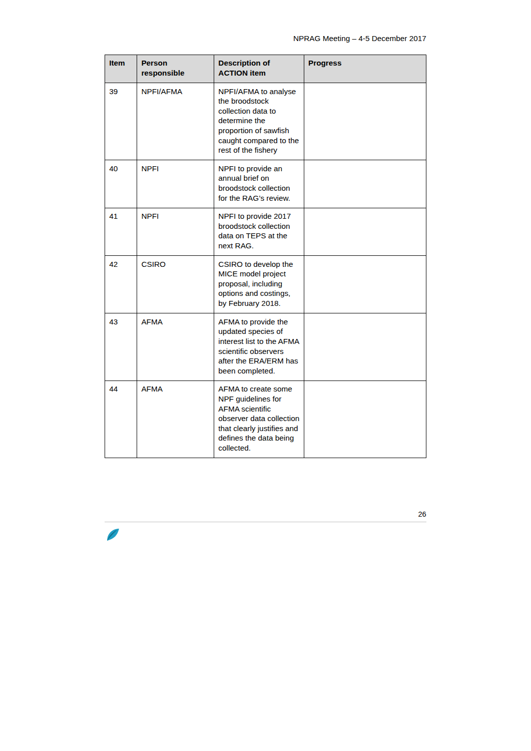NPRAG Meeting – 4-5 December 2017
| Item | Person responsible | Description of ACTION item | Progress |
| --- | --- | --- | --- |
| 39 | NPFI/AFMA | NPFI/AFMA to analyse the broodstock collection data to determine the proportion of sawfish caught compared to the rest of the fishery | |
| 40 | NPFI | NPFI to provide an annual brief on broodstock collection for the RAG’s review. | |
| 41 | NPFI | NPFI to provide 2017 broodstock collection data on TEPS at the next RAG. | |
| 42 | CSIRO | CSIRO to develop the MICE model project proposal, including options and costings, by February 2018. | |
| 43 | AFMA | AFMA to provide the updated species of interest list to the AFMA scientific observers after the ERA/ERM has been completed. | |
| 44 | AFMA | AFMA to create some NPF guidelines for AFMA scientific observer data collection that clearly justifies and defines the data being collected. | |
26